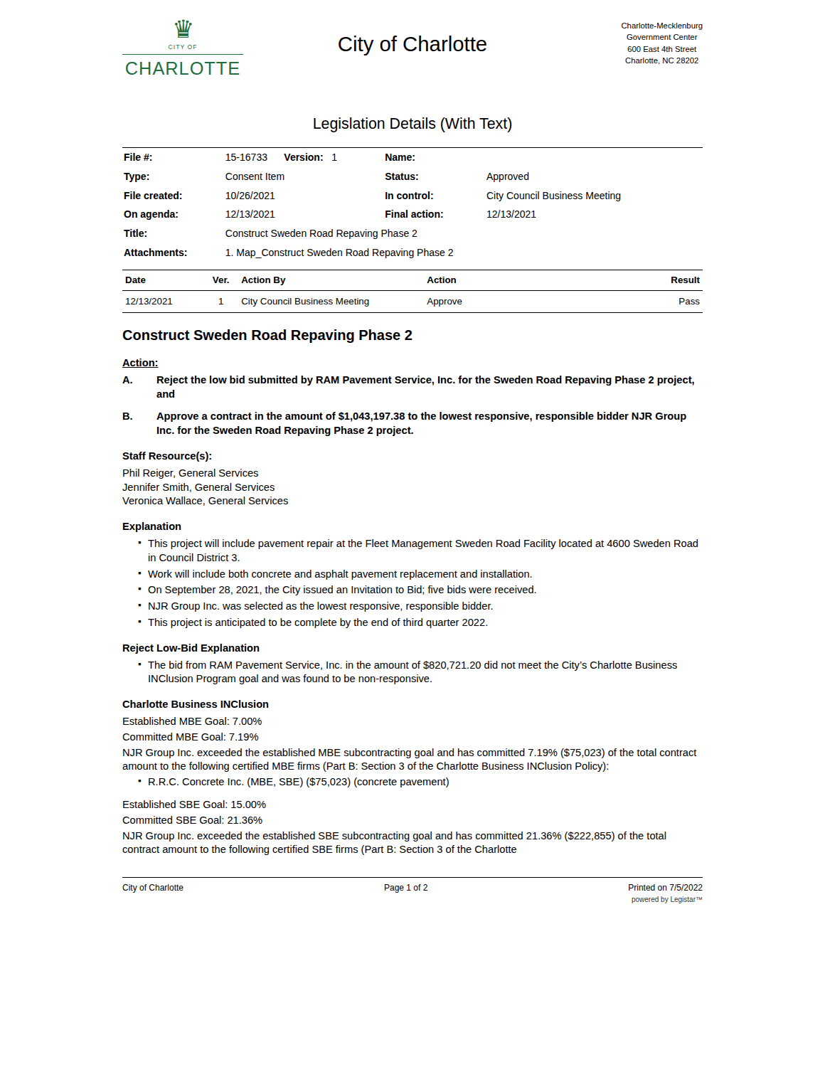♛
CITY OF
CHARLOTTE
City of Charlotte
Charlotte-Mecklenburg
Government Center
600 East 4th Street
Charlotte, NC 28202
Legislation Details (With Text)
| File #: | 15-16733 Version: 1 | Name: | |
| Type: | Consent Item | Status: | Approved |
| File created: | 10/26/2021 | In control: | City Council Business Meeting |
| On agenda: | 12/13/2021 | Final action: | 12/13/2021 |
| Title: | Construct Sweden Road Repaving Phase 2 |
| Attachments: | 1. Map_Construct Sweden Road Repaving Phase 2 |
| Date | Ver. | Action By | Action | Result |
| --- | --- | --- | --- | --- |
| 12/13/2021 | 1 | City Council Business Meeting | Approve | Pass |
Construct Sweden Road Repaving Phase 2
Action:
A. Reject the low bid submitted by RAM Pavement Service, Inc. for the Sweden Road Repaving Phase 2 project, and
B. Approve a contract in the amount of $1,043,197.38 to the lowest responsive, responsible bidder NJR Group Inc. for the Sweden Road Repaving Phase 2 project.
Staff Resource(s):
Phil Reiger, General Services
Jennifer Smith, General Services
Veronica Wallace, General Services
Explanation
This project will include pavement repair at the Fleet Management Sweden Road Facility located at 4600 Sweden Road in Council District 3.
Work will include both concrete and asphalt pavement replacement and installation.
On September 28, 2021, the City issued an Invitation to Bid; five bids were received.
NJR Group Inc. was selected as the lowest responsive, responsible bidder.
This project is anticipated to be complete by the end of third quarter 2022.
Reject Low-Bid Explanation
The bid from RAM Pavement Service, Inc. in the amount of $820,721.20 did not meet the City’s Charlotte Business INClusion Program goal and was found to be non-responsive.
Charlotte Business INClusion
Established MBE Goal: 7.00%
Committed MBE Goal: 7.19%
NJR Group Inc. exceeded the established MBE subcontracting goal and has committed 7.19% ($75,023) of the total contract amount to the following certified MBE firms (Part B: Section 3 of the Charlotte Business INClusion Policy):
R.R.C. Concrete Inc. (MBE, SBE) ($75,023) (concrete pavement)
Established SBE Goal: 15.00%
Committed SBE Goal: 21.36%
NJR Group Inc. exceeded the established SBE subcontracting goal and has committed 21.36% ($222,855) of the total contract amount to the following certified SBE firms (Part B: Section 3 of the Charlotte
City of Charlotte
Page 1 of 2
Printed on 7/5/2022
powered by Legistar™